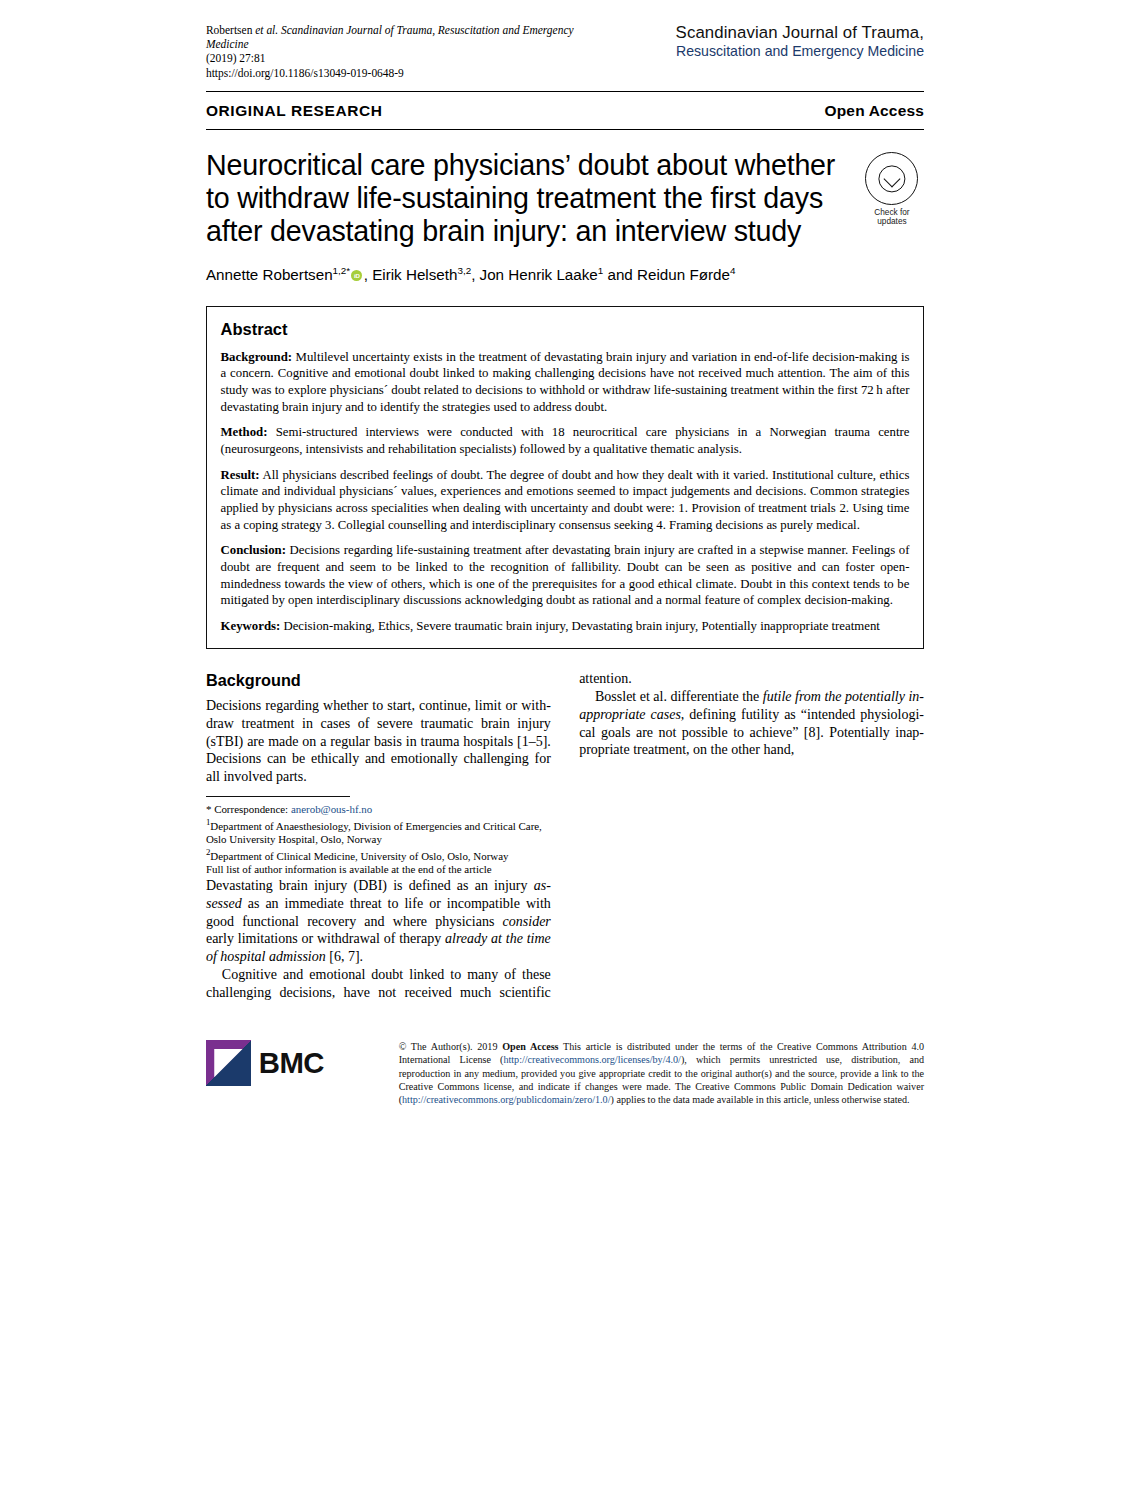Robertsen et al. Scandinavian Journal of Trauma, Resuscitation and Emergency Medicine
(2019) 27:81
https://doi.org/10.1186/s13049-019-0648-9
Scandinavian Journal of Trauma,
Resuscitation and Emergency Medicine
ORIGINAL RESEARCH
Open Access
Neurocritical care physicians’ doubt about whether to withdraw life-sustaining treatment the first days after devastating brain injury: an interview study
Check for
updates
Annette Robertsen1,2* , Eirik Helseth3,2, Jon Henrik Laake1 and Reidun Førde4
Abstract
Background: Multilevel uncertainty exists in the treatment of devastating brain injury and variation in end-of-life decision-making is a concern. Cognitive and emotional doubt linked to making challenging decisions have not received much attention. The aim of this study was to explore physicians´ doubt related to decisions to withhold or withdraw life-sustaining treatment within the first 72 h after devastating brain injury and to identify the strategies used to address doubt.
Method: Semi-structured interviews were conducted with 18 neurocritical care physicians in a Norwegian trauma centre (neurosurgeons, intensivists and rehabilitation specialists) followed by a qualitative thematic analysis.
Result: All physicians described feelings of doubt. The degree of doubt and how they dealt with it varied. Institutional culture, ethics climate and individual physicians´ values, experiences and emotions seemed to impact judgements and decisions. Common strategies applied by physicians across specialities when dealing with uncertainty and doubt were: 1. Provision of treatment trials 2. Using time as a coping strategy 3. Collegial counselling and interdisciplinary consensus seeking 4. Framing decisions as purely medical.
Conclusion: Decisions regarding life-sustaining treatment after devastating brain injury are crafted in a stepwise manner. Feelings of doubt are frequent and seem to be linked to the recognition of fallibility. Doubt can be seen as positive and can foster open-mindedness towards the view of others, which is one of the prerequisites for a good ethical climate. Doubt in this context tends to be mitigated by open interdisciplinary discussions acknowledging doubt as rational and a normal feature of complex decision-making.
Keywords: Decision-making, Ethics, Severe traumatic brain injury, Devastating brain injury, Potentially inappropriate treatment
Background
Decisions regarding whether to start, continue, limit or withdraw treatment in cases of severe traumatic brain injury (sTBI) are made on a regular basis in trauma hospitals [1–5]. Decisions can be ethically and emotionally challenging for all involved parts.
* Correspondence: anerob@ous-hf.no
1Department of Anaesthesiology, Division of Emergencies and Critical Care, Oslo University Hospital, Oslo, Norway
2Department of Clinical Medicine, University of Oslo, Oslo, Norway
Full list of author information is available at the end of the article
Devastating brain injury (DBI) is defined as an injury assessed as an immediate threat to life or incompatible with good functional recovery and where physicians consider early limitations or withdrawal of therapy already at the time of hospital admission [6, 7].
Cognitive and emotional doubt linked to many of these challenging decisions, have not received much scientific attention.
Bosslet et al. differentiate the futile from the potentially inappropriate cases, defining futility as “intended physiological goals are not possible to achieve” [8]. Potentially inappropriate treatment, on the other hand,
BMC
© The Author(s). 2019 Open Access This article is distributed under the terms of the Creative Commons Attribution 4.0 International License (http://creativecommons.org/licenses/by/4.0/), which permits unrestricted use, distribution, and reproduction in any medium, provided you give appropriate credit to the original author(s) and the source, provide a link to the Creative Commons license, and indicate if changes were made. The Creative Commons Public Domain Dedication waiver (http://creativecommons.org/publicdomain/zero/1.0/) applies to the data made available in this article, unless otherwise stated.